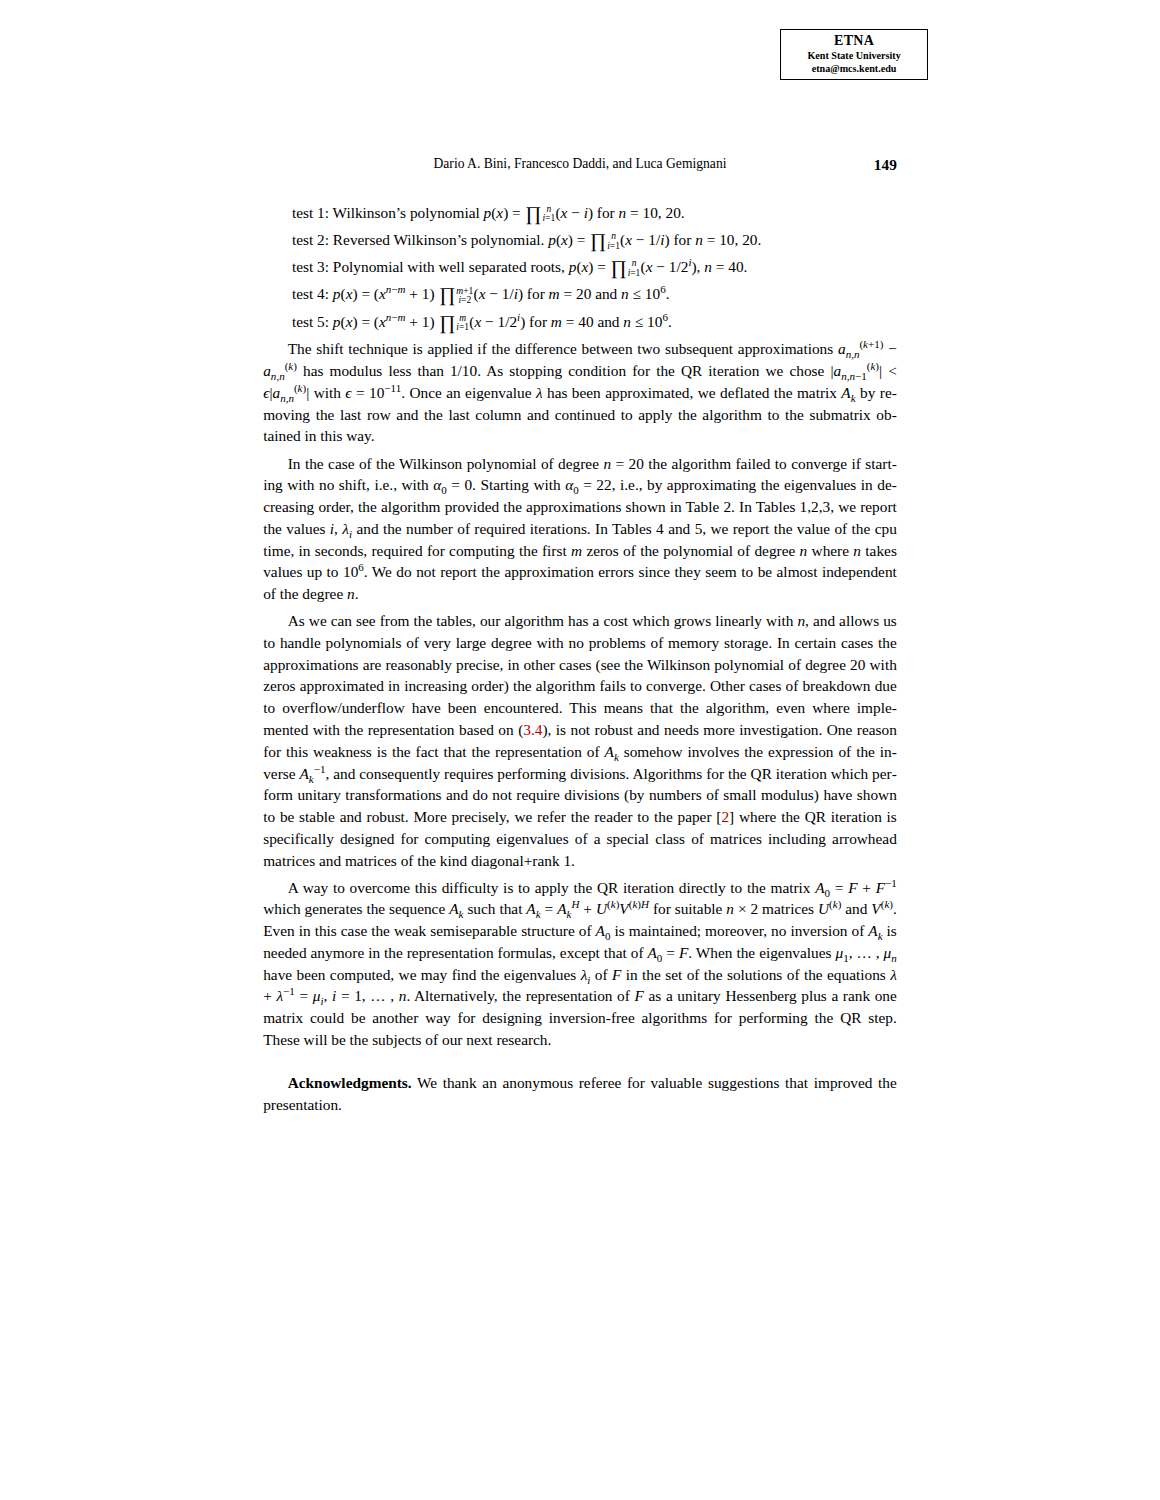ETNA
Kent State University
etna@mcs.kent.edu
Dario A. Bini, Francesco Daddi, and Luca Gemignani 149
test 1: Wilkinson’s polynomial p(x) = ∏ni=1(x − i) for n = 10, 20.
test 2: Reversed Wilkinson’s polynomial. p(x) = ∏ni=1(x − 1/i) for n = 10, 20.
test 3: Polynomial with well separated roots, p(x) = ∏ni=1(x − 1/2i), n = 40.
test 4: p(x) = (xn−m + 1) ∏m+1 i=2(x − 1/i) for m = 20 and n ≤ 106.
test 5: p(x) = (xn−m + 1) ∏mi=1(x − 1/2i) for m = 40 and n ≤ 106.
The shift technique is applied if the difference between two subsequent approximations an,n(k+1) − an,n(k) has modulus less than 1/10. As stopping condition for the QR iteration we chose |an,n−1(k)| < ϵ|an,n(k)| with ϵ = 10−11. Once an eigenvalue λ has been approximated, we deflated the matrix Ak by removing the last row and the last column and continued to apply the algorithm to the submatrix obtained in this way.
In the case of the Wilkinson polynomial of degree n = 20 the algorithm failed to converge if starting with no shift, i.e., with α0 = 0. Starting with α0 = 22, i.e., by approximating the eigenvalues in decreasing order, the algorithm provided the approximations shown in Table 2. In Tables 1,2,3, we report the values i, λi and the number of required iterations. In Tables 4 and 5, we report the value of the cpu time, in seconds, required for computing the first m zeros of the polynomial of degree n where n takes values up to 106. We do not report the approximation errors since they seem to be almost independent of the degree n.
As we can see from the tables, our algorithm has a cost which grows linearly with n, and allows us to handle polynomials of very large degree with no problems of memory storage. In certain cases the approximations are reasonably precise, in other cases (see the Wilkinson polynomial of degree 20 with zeros approximated in increasing order) the algorithm fails to converge. Other cases of breakdown due to overflow/underflow have been encountered. This means that the algorithm, even where implemented with the representation based on (3.4), is not robust and needs more investigation. One reason for this weakness is the fact that the representation of Ak somehow involves the expression of the inverse Ak−1, and consequently requires performing divisions. Algorithms for the QR iteration which perform unitary transformations and do not require divisions (by numbers of small modulus) have shown to be stable and robust. More precisely, we refer the reader to the paper [2] where the QR iteration is specifically designed for computing eigenvalues of a special class of matrices including arrowhead matrices and matrices of the kind diagonal+rank 1.
A way to overcome this difficulty is to apply the QR iteration directly to the matrix A0 = F + F−1 which generates the sequence Ak such that Ak = AkH + U(k)V(k)H for suitable n × 2 matrices U(k) and V(k). Even in this case the weak semiseparable structure of A0 is maintained; moreover, no inversion of Ak is needed anymore in the representation formulas, except that of A0 = F. When the eigenvalues μ1, … , μn have been computed, we may find the eigenvalues λi of F in the set of the solutions of the equations λ + λ−1 = μi, i = 1, … , n. Alternatively, the representation of F as a unitary Hessenberg plus a rank one matrix could be another way for designing inversion-free algorithms for performing the QR step. These will be the subjects of our next research.
Acknowledgments. We thank an anonymous referee for valuable suggestions that improved the presentation.